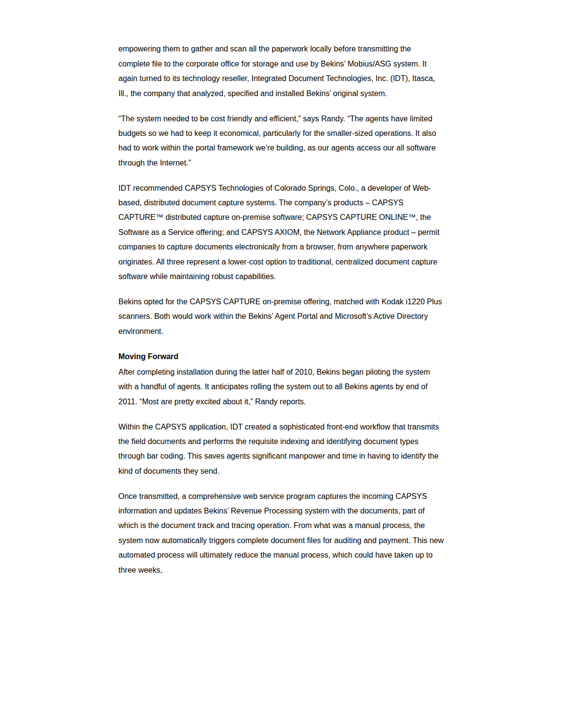empowering them to gather and scan all the paperwork locally before transmitting the complete file to the corporate office for storage and use by Bekins’ Mobius/ASG system. It again turned to its technology reseller, Integrated Document Technologies, Inc. (IDT), Itasca, Ill., the company that analyzed, specified and installed Bekins’ original system.
“The system needed to be cost friendly and efficient,” says Randy. “The agents have limited budgets so we had to keep it economical, particularly for the smaller-sized operations. It also had to work within the portal framework we’re building, as our agents access our all software through the Internet.”
IDT recommended CAPSYS Technologies of Colorado Springs, Colo., a developer of Web-based, distributed document capture systems. The company’s products – CAPSYS CAPTURE™ distributed capture on-premise software; CAPSYS CAPTURE ONLINE™, the Software as a Service offering; and CAPSYS AXIOM, the Network Appliance product – permit companies to capture documents electronically from a browser, from anywhere paperwork originates. All three represent a lower-cost option to traditional, centralized document capture software while maintaining robust capabilities.
Bekins opted for the CAPSYS CAPTURE on-premise offering, matched with Kodak i1220 Plus scanners. Both would work within the Bekins’ Agent Portal and Microsoft’s Active Directory environment.
Moving Forward
After completing installation during the latter half of 2010, Bekins began piloting the system with a handful of agents. It anticipates rolling the system out to all Bekins agents by end of 2011. “Most are pretty excited about it,” Randy reports.
Within the CAPSYS application, IDT created a sophisticated front-end workflow that transmits the field documents and performs the requisite indexing and identifying document types through bar coding. This saves agents significant manpower and time in having to identify the kind of documents they send.
Once transmitted, a comprehensive web service program captures the incoming CAPSYS information and updates Bekins’ Revenue Processing system with the documents, part of which is the document track and tracing operation. From what was a manual process, the system now automatically triggers complete document files for auditing and payment. This new automated process will ultimately reduce the manual process, which could have taken up to three weeks,